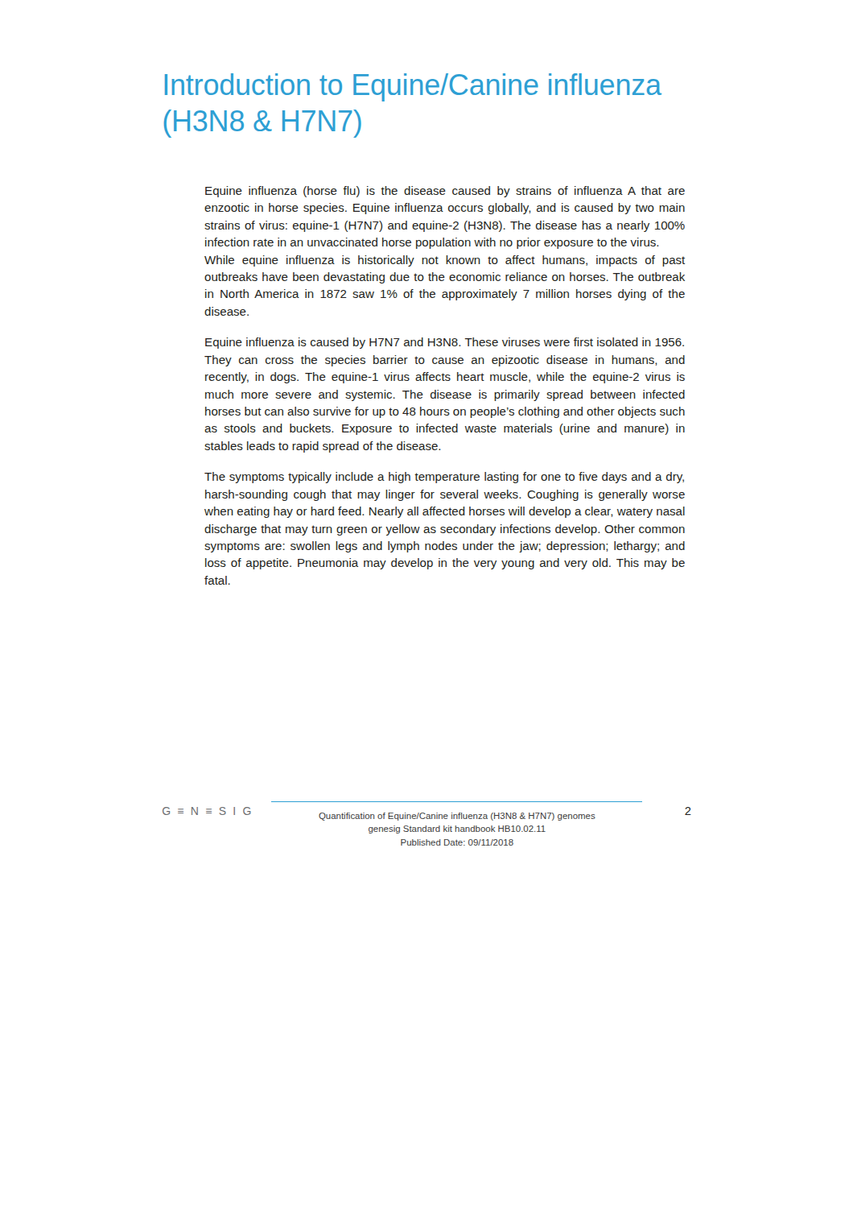Introduction to Equine/Canine influenza (H3N8 & H7N7)
Equine influenza (horse flu) is the disease caused by strains of influenza A that are enzootic in horse species. Equine influenza occurs globally, and is caused by two main strains of virus: equine-1 (H7N7) and equine-2 (H3N8). The disease has a nearly 100% infection rate in an unvaccinated horse population with no prior exposure to the virus.
While equine influenza is historically not known to affect humans, impacts of past outbreaks have been devastating due to the economic reliance on horses. The outbreak in North America in 1872 saw 1% of the approximately 7 million horses dying of the disease.
Equine influenza is caused by H7N7 and H3N8. These viruses were first isolated in 1956. They can cross the species barrier to cause an epizootic disease in humans, and recently, in dogs. The equine-1 virus affects heart muscle, while the equine-2 virus is much more severe and systemic. The disease is primarily spread between infected horses but can also survive for up to 48 hours on people’s clothing and other objects such as stools and buckets. Exposure to infected waste materials (urine and manure) in stables leads to rapid spread of the disease.
The symptoms typically include a high temperature lasting for one to five days and a dry, harsh-sounding cough that may linger for several weeks. Coughing is generally worse when eating hay or hard feed. Nearly all affected horses will develop a clear, watery nasal discharge that may turn green or yellow as secondary infections develop. Other common symptoms are: swollen legs and lymph nodes under the jaw; depression; lethargy; and loss of appetite. Pneumonia may develop in the very young and very old. This may be fatal.
G ≡ N ≡ S I G
Quantification of Equine/Canine influenza (H3N8 & H7N7) genomes
genesig Standard kit handbook HB10.02.11
Published Date: 09/11/2018
2